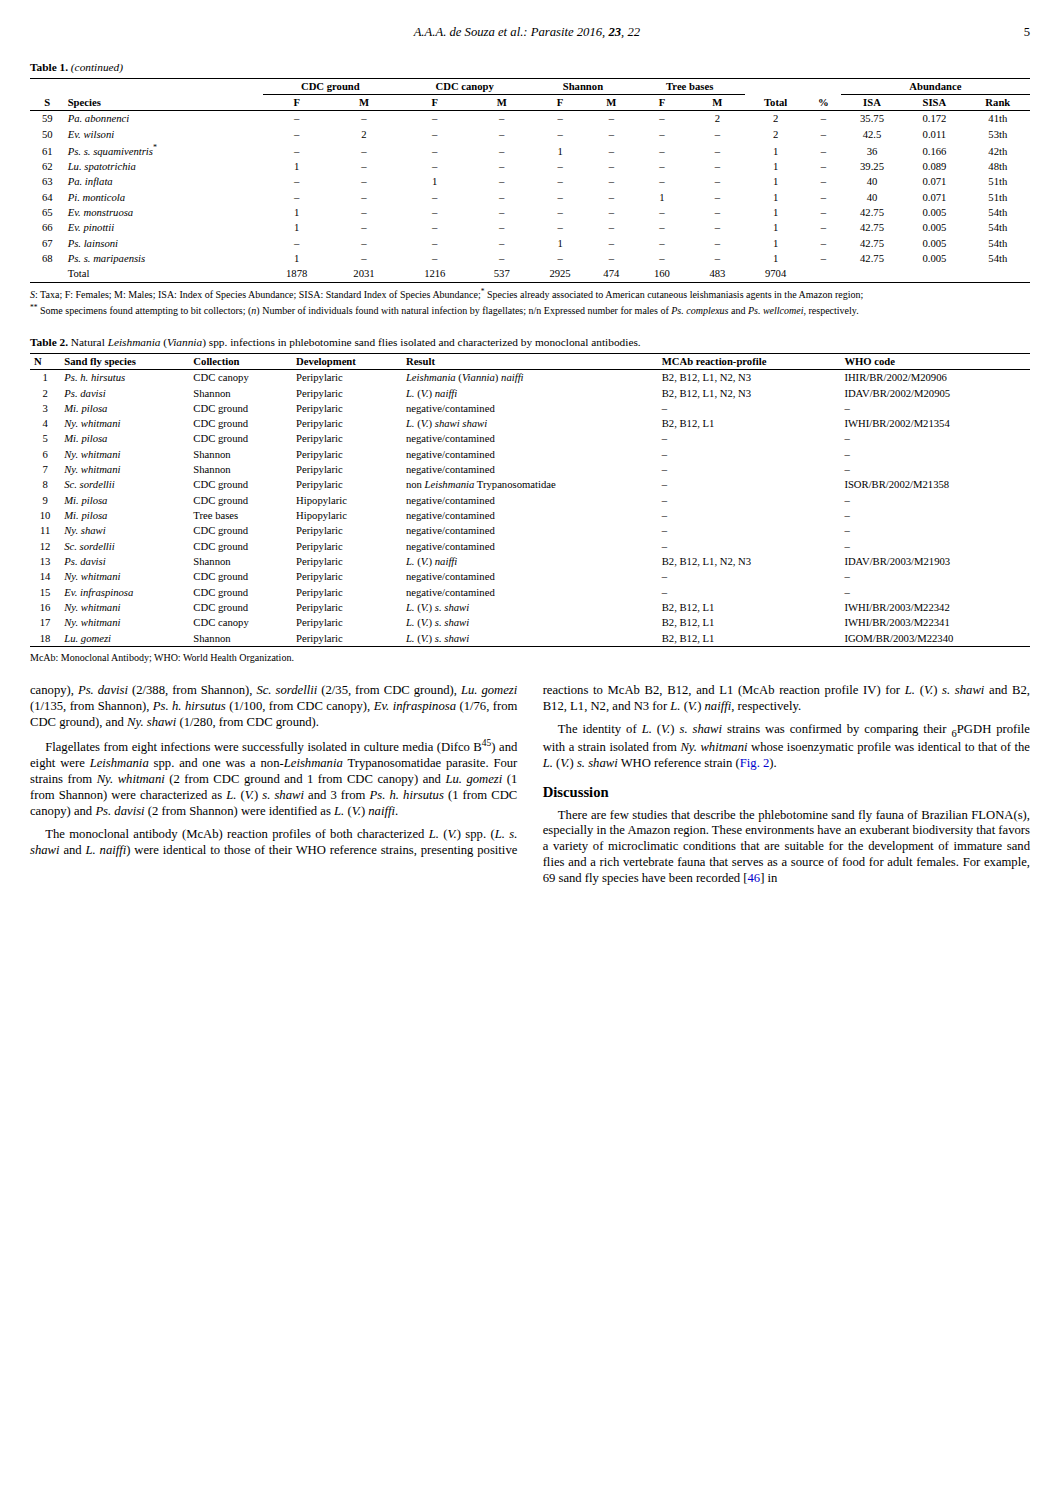A.A.A. de Souza et al.: Parasite 2016, 23, 22
5
Table 1. (continued)
| S | Species | CDC ground | CDC canopy | Shannon | Tree bases | Total | % | Abundance |
| --- | --- | --- | --- | --- | --- | --- | --- | --- |
| F | M | F | M | F | M | F | M | ISA | SISA | Rank |
| 59 | Pa. abonnenci | – | – | – | – | – | – | – | 2 | 2 | – | 35.75 | 0.172 | 41th |
| 50 | Ev. wilsoni | – | 2 | – | – | – | – | – | – | 2 | – | 42.5 | 0.011 | 53th |
| 61 | Ps. s. squamiventris * | – | – | – | – | 1 | – | – | – | 1 | – | 36 | 0.166 | 42th |
| 62 | Lu. spatotrichia | 1 | – | – | – | – | – | – | – | 1 | – | 39.25 | 0.089 | 48th |
| 63 | Pa. inflata | – | – | 1 | – | – | – | – | – | 1 | – | 40 | 0.071 | 51th |
| 64 | Pi. monticola | – | – | – | – | – | – | 1 | – | 1 | – | 40 | 0.071 | 51th |
| 65 | Ev. monstruosa | 1 | – | – | – | – | – | – | – | 1 | – | 42.75 | 0.005 | 54th |
| 66 | Ev. pinottii | 1 | – | – | – | – | – | – | – | 1 | – | 42.75 | 0.005 | 54th |
| 67 | Ps. lainsoni | – | – | – | – | 1 | – | – | – | 1 | – | 42.75 | 0.005 | 54th |
| 68 | Ps. s. maripaensis | 1 | – | – | – | – | – | – | – | 1 | – | 42.75 | 0.005 | 54th |
| | Total | 1878 | 2031 | 1216 | 537 | 2925 | 474 | 160 | 483 | 9704 | | | | |
S: Taxa; F: Females; M: Males; ISA: Index of Species Abundance; SISA: Standard Index of Species Abundance;* Species already associated to American cutaneous leishmaniasis agents in the Amazon region;
** Some specimens found attempting to bit collectors; (n) Number of individuals found with natural infection by flagellates; n/n Expressed number for males of Ps. complexus and Ps. wellcomei, respectively.
Table 2. Natural Leishmania (Viannia) spp. infections in phlebotomine sand flies isolated and characterized by monoclonal antibodies.
| N | Sand fly species | Collection | Development | Result | MCAb reaction-profile | WHO code |
| --- | --- | --- | --- | --- | --- | --- |
| 1 | Ps. h. hirsutus | CDC canopy | Peripylaric | Leishmania ( Viannia ) naiffi | B2, B12, L1, N2, N3 | IHIR/BR/2002/M20906 |
| 2 | Ps. davisi | Shannon | Peripylaric | L. ( V. ) naiffi | B2, B12, L1, N2, N3 | IDAV/BR/2002/M20905 |
| 3 | Mi. pilosa | CDC ground | Peripylaric | negative/contamined | – | – |
| 4 | Ny. whitmani | CDC ground | Peripylaric | L. ( V. ) shawi shawi | B2, B12, L1 | IWHI/BR/2002/M21354 |
| 5 | Mi. pilosa | CDC ground | Peripylaric | negative/contamined | – | – |
| 6 | Ny. whitmani | Shannon | Peripylaric | negative/contamined | – | – |
| 7 | Ny. whitmani | Shannon | Peripylaric | negative/contamined | – | – |
| 8 | Sc. sordellii | CDC ground | Peripylaric | non Leishmania Trypanosomatidae | – | ISOR/BR/2002/M21358 |
| 9 | Mi. pilosa | CDC ground | Hipopylaric | negative/contamined | – | – |
| 10 | Mi. pilosa | Tree bases | Hipopylaric | negative/contamined | – | – |
| 11 | Ny. shawi | CDC ground | Peripylaric | negative/contamined | – | – |
| 12 | Sc. sordellii | CDC ground | Peripylaric | negative/contamined | – | – |
| 13 | Ps. davisi | Shannon | Peripylaric | L. ( V. ) naiffi | B2, B12, L1, N2, N3 | IDAV/BR/2003/M21903 |
| 14 | Ny. whitmani | CDC ground | Peripylaric | negative/contamined | – | – |
| 15 | Ev. infraspinosa | CDC ground | Peripylaric | negative/contamined | – | – |
| 16 | Ny. whitmani | CDC ground | Peripylaric | L. ( V. ) s. shawi | B2, B12, L1 | IWHI/BR/2003/M22342 |
| 17 | Ny. whitmani | CDC canopy | Peripylaric | L. ( V. ) s. shawi | B2, B12, L1 | IWHI/BR/2003/M22341 |
| 18 | Lu. gomezi | Shannon | Peripylaric | L. ( V. ) s. shawi | B2, B12, L1 | IGOM/BR/2003/M22340 |
McAb: Monoclonal Antibody; WHO: World Health Organization.
canopy), Ps. davisi (2/388, from Shannon), Sc. sordellii (2/35, from CDC ground), Lu. gomezi (1/135, from Shannon), Ps. h. hirsutus (1/100, from CDC canopy), Ev. infraspinosa (1/76, from CDC ground), and Ny. shawi (1/280, from CDC ground).
Flagellates from eight infections were successfully isolated in culture media (Difco B45) and eight were Leishmania spp. and one was a non-Leishmania Trypanosomatidae parasite. Four strains from Ny. whitmani (2 from CDC ground and 1 from CDC canopy) and Lu. gomezi (1 from Shannon) were characterized as L. (V.) s. shawi and 3 from Ps. h. hirsutus (1 from CDC canopy) and Ps. davisi (2 from Shannon) were identified as L. (V.) naiffi.
The monoclonal antibody (McAb) reaction profiles of both characterized L. (V.) spp. (L. s. shawi and L. naiffi) were identical to those of their WHO reference strains, presenting positive reactions to McAb B2, B12, and L1 (McAb reaction profile IV) for L. (V.) s. shawi and B2, B12, L1, N2, and N3 for L. (V.) naiffi, respectively.
The identity of L. (V.) s. shawi strains was confirmed by comparing their 6PGDH profile with a strain isolated from Ny. whitmani whose isoenzymatic profile was identical to that of the L. (V.) s. shawi WHO reference strain (Fig. 2).
Discussion
There are few studies that describe the phlebotomine sand fly fauna of Brazilian FLONA(s), especially in the Amazon region. These environments have an exuberant biodiversity that favors a variety of microclimatic conditions that are suitable for the development of immature sand flies and a rich vertebrate fauna that serves as a source of food for adult females. For example, 69 sand fly species have been recorded [46] in